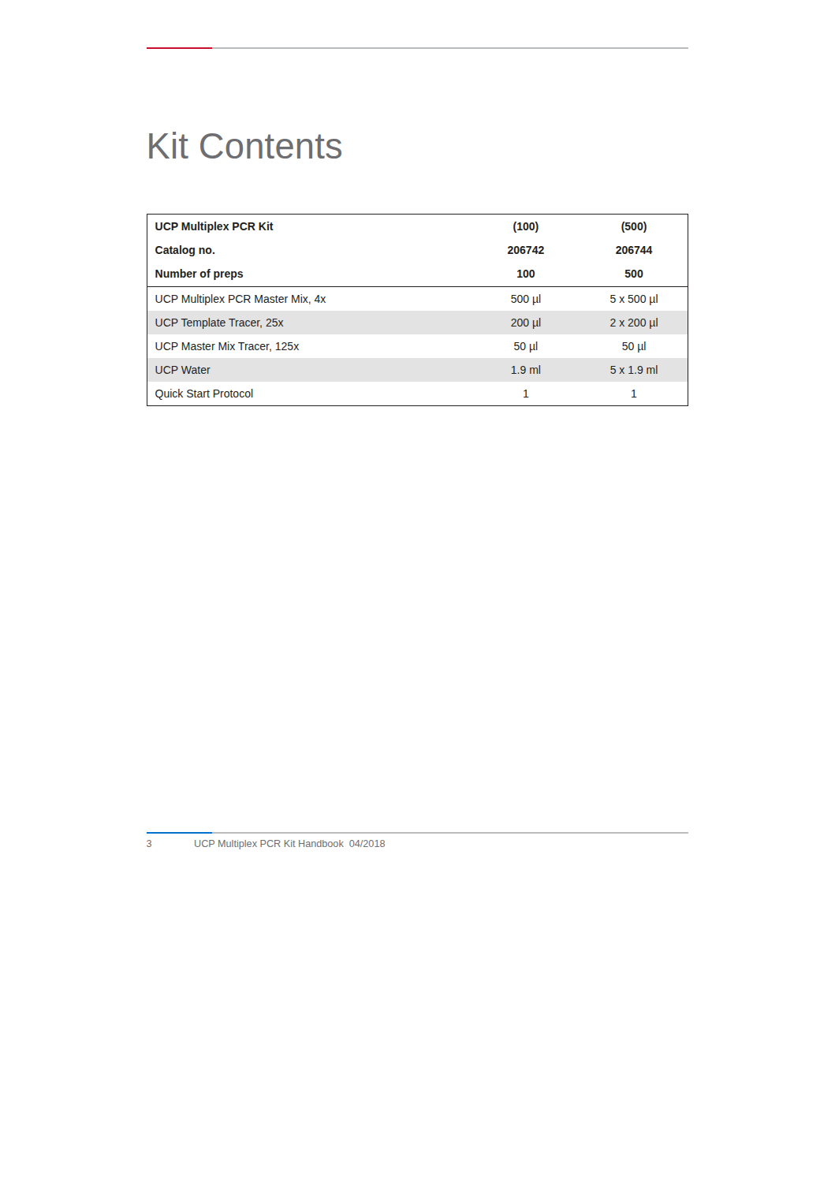Kit Contents
| UCP Multiplex PCR Kit | (100) | (500) |
| --- | --- | --- |
| Catalog no. | 206742 | 206744 |
| Number of preps | 100 | 500 |
| UCP Multiplex PCR Master Mix, 4x | 500 µl | 5 x 500 µl |
| UCP Template Tracer, 25x | 200 µl | 2 x 200 µl |
| UCP Master Mix Tracer, 125x | 50 µl | 50 µl |
| UCP Water | 1.9 ml | 5 x 1.9 ml |
| Quick Start Protocol | 1 | 1 |
3 UCP Multiplex PCR Kit Handbook 04/2018